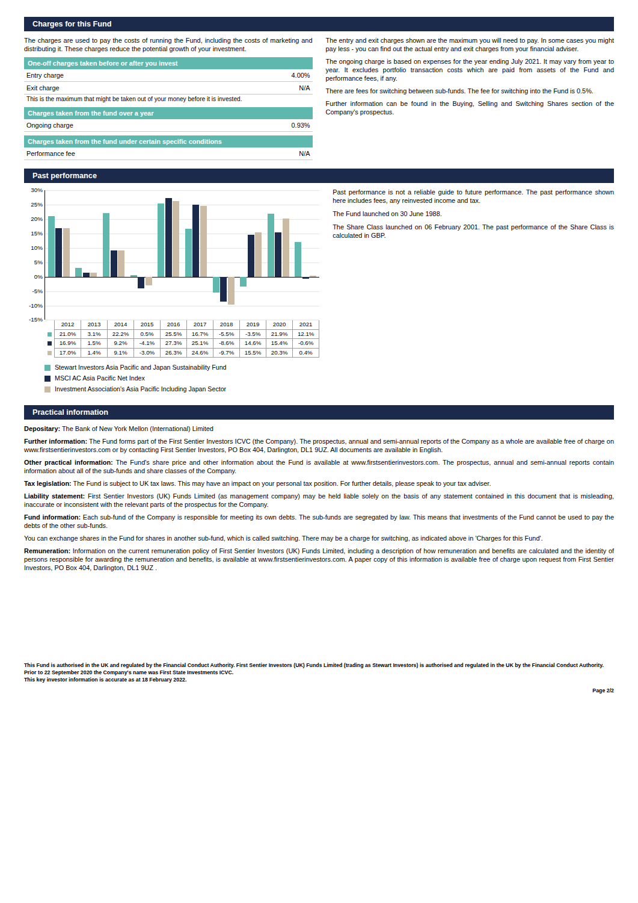Charges for this Fund
The charges are used to pay the costs of running the Fund, including the costs of marketing and distributing it. These charges reduce the potential growth of your investment.
| One-off charges taken before or after you invest |
| Entry charge | 4.00% |
| Exit charge | N/A |
| This is the maximum that might be taken out of your money before it is invested. |
| Charges taken from the fund over a year |
| Ongoing charge | 0.93% |
| Charges taken from the fund under certain specific conditions |
| Performance fee | N/A |
The entry and exit charges shown are the maximum you will need to pay. In some cases you might pay less - you can find out the actual entry and exit charges from your financial adviser.
The ongoing charge is based on expenses for the year ending July 2021. It may vary from year to year. It excludes portfolio transaction costs which are paid from assets of the Fund and performance fees, if any.
There are fees for switching between sub-funds. The fee for switching into the Fund is 0.5%.
Further information can be found in the Buying, Selling and Switching Shares section of the Company's prospectus.
Past performance
30%
25%
20%
15%
10%
5%
0%
-5%
-10%
-15%
| | 2012 | 2013 | 2014 | 2015 | 2016 | 2017 | 2018 | 2019 | 2020 | 2021 |
| | 21.0% | 3.1% | 22.2% | 0.5% | 25.5% | 16.7% | -5.5% | -3.5% | 21.9% | 12.1% |
| | 16.9% | 1.5% | 9.2% | -4.1% | 27.3% | 25.1% | -8.6% | 14.6% | 15.4% | -0.6% |
| | 17.0% | 1.4% | 9.1% | -3.0% | 26.3% | 24.6% | -9.7% | 15.5% | 20.3% | 0.4% |
Stewart Investors Asia Pacific and Japan Sustainability Fund
MSCI AC Asia Pacific Net Index
Investment Association's Asia Pacific Including Japan Sector
Past performance is not a reliable guide to future performance. The past performance shown here includes fees, any reinvested income and tax.
The Fund launched on 30 June 1988.
The Share Class launched on 06 February 2001. The past performance of the Share Class is calculated in GBP.
Practical information
Depositary: The Bank of New York Mellon (International) Limited
Further information: The Fund forms part of the First Sentier Investors ICVC (the Company). The prospectus, annual and semi-annual reports of the Company as a whole are available free of charge on www.firstsentierinvestors.com or by contacting First Sentier Investors, PO Box 404, Darlington, DL1 9UZ. All documents are available in English.
Other practical information: The Fund's share price and other information about the Fund is available at www.firstsentierinvestors.com. The prospectus, annual and semi-annual reports contain information about all of the sub-funds and share classes of the Company.
Tax legislation: The Fund is subject to UK tax laws. This may have an impact on your personal tax position. For further details, please speak to your tax adviser.
Liability statement: First Sentier Investors (UK) Funds Limited (as management company) may be held liable solely on the basis of any statement contained in this document that is misleading, inaccurate or inconsistent with the relevant parts of the prospectus for the Company.
Fund information: Each sub-fund of the Company is responsible for meeting its own debts. The sub-funds are segregated by law. This means that investments of the Fund cannot be used to pay the debts of the other sub-funds.
You can exchange shares in the Fund for shares in another sub-fund, which is called switching. There may be a charge for switching, as indicated above in 'Charges for this Fund'.
Remuneration: Information on the current remuneration policy of First Sentier Investors (UK) Funds Limited, including a description of how remuneration and benefits are calculated and the identity of persons responsible for awarding the remuneration and benefits, is available at www.firstsentierinvestors.com. A paper copy of this information is available free of charge upon request from First Sentier Investors, PO Box 404, Darlington, DL1 9UZ .
This Fund is authorised in the UK and regulated by the Financial Conduct Authority. First Sentier Investors (UK) Funds Limited (trading as Stewart Investors) is authorised and regulated in the UK by the Financial Conduct Authority.
Prior to 22 September 2020 the Company's name was First State Investments ICVC.
This key investor information is accurate as at 18 February 2022.
Page 2/2